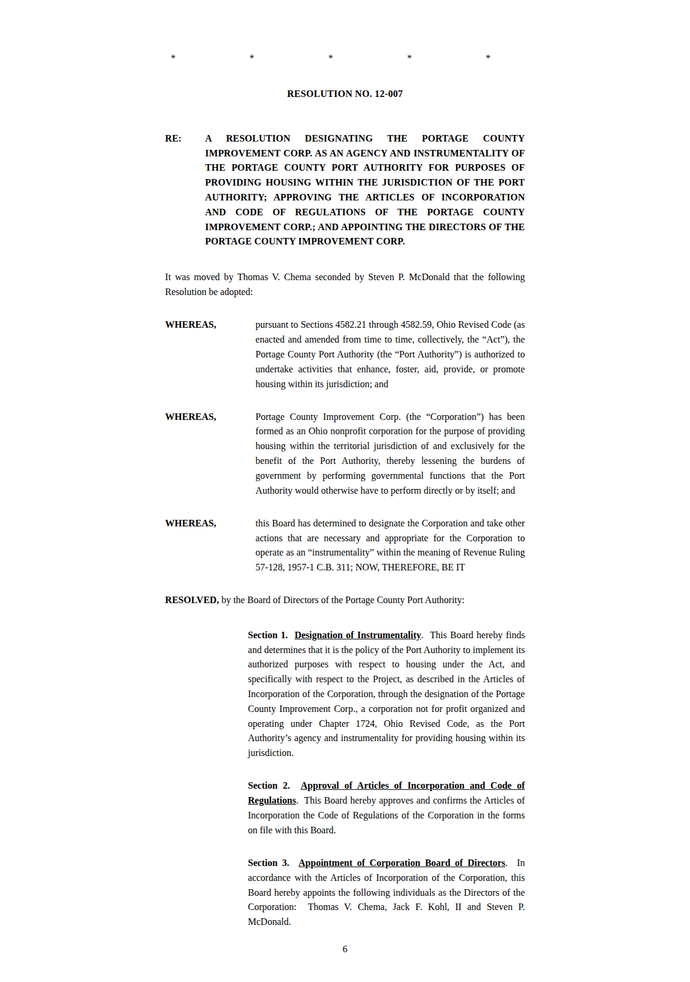* * * * *
RESOLUTION NO. 12-007
RE:
A RESOLUTION DESIGNATING THE PORTAGE COUNTY IMPROVEMENT CORP. AS AN AGENCY AND INSTRUMENTALITY OF THE PORTAGE COUNTY PORT AUTHORITY FOR PURPOSES OF PROVIDING HOUSING WITHIN THE JURISDICTION OF THE PORT AUTHORITY; APPROVING THE ARTICLES OF INCORPORATION AND CODE OF REGULATIONS OF THE PORTAGE COUNTY IMPROVEMENT CORP.; AND APPOINTING THE DIRECTORS OF THE PORTAGE COUNTY IMPROVEMENT CORP.
It was moved by Thomas V. Chema seconded by Steven P. McDonald that the following Resolution be adopted:
WHEREAS,
pursuant to Sections 4582.21 through 4582.59, Ohio Revised Code (as enacted and amended from time to time, collectively, the “Act”), the Portage County Port Authority (the “Port Authority”) is authorized to undertake activities that enhance, foster, aid, provide, or promote housing within its jurisdiction; and
WHEREAS,
Portage County Improvement Corp. (the “Corporation”) has been formed as an Ohio nonprofit corporation for the purpose of providing housing within the territorial jurisdiction of and exclusively for the benefit of the Port Authority, thereby lessening the burdens of government by performing governmental functions that the Port Authority would otherwise have to perform directly or by itself; and
WHEREAS,
this Board has determined to designate the Corporation and take other actions that are necessary and appropriate for the Corporation to operate as an “instrumentality” within the meaning of Revenue Ruling 57-128, 1957-1 C.B. 311; NOW, THEREFORE, BE IT
RESOLVED, by the Board of Directors of the Portage County Port Authority:
Section 1. Designation of Instrumentality. This Board hereby finds and determines that it is the policy of the Port Authority to implement its authorized purposes with respect to housing under the Act, and specifically with respect to the Project, as described in the Articles of Incorporation of the Corporation, through the designation of the Portage County Improvement Corp., a corporation not for profit organized and operating under Chapter 1724, Ohio Revised Code, as the Port Authority’s agency and instrumentality for providing housing within its jurisdiction.
Section 2. Approval of Articles of Incorporation and Code of Regulations. This Board hereby approves and confirms the Articles of Incorporation the Code of Regulations of the Corporation in the forms on file with this Board.
Section 3. Appointment of Corporation Board of Directors. In accordance with the Articles of Incorporation of the Corporation, this Board hereby appoints the following individuals as the Directors of the Corporation: Thomas V. Chema, Jack F. Kohl, II and Steven P. McDonald.
6